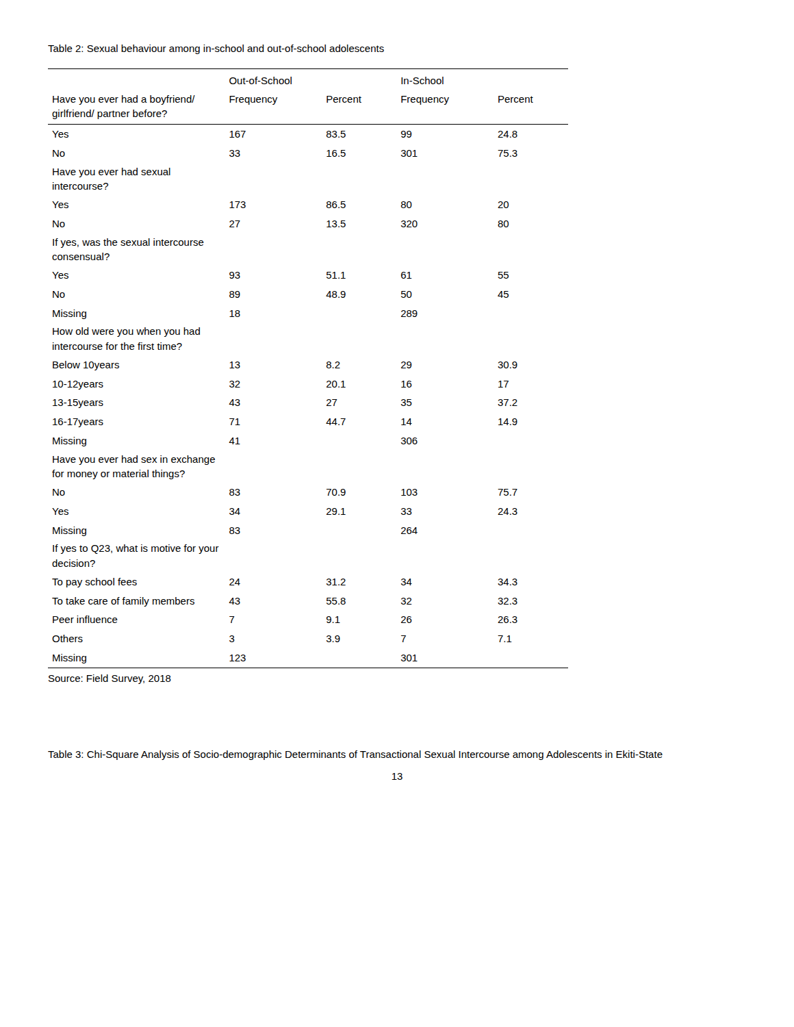Table 2: Sexual behaviour among in-school and out-of-school adolescents
| | Out-of-School | In-School |
| --- | --- | --- |
| Have you ever had a boyfriend/ girlfriend/ partner before? | Frequency | Percent | Frequency | Percent |
| Yes | 167 | 83.5 | 99 | 24.8 |
| No | 33 | 16.5 | 301 | 75.3 |
| Have you ever had sexual intercourse? | | | | |
| Yes | 173 | 86.5 | 80 | 20 |
| No | 27 | 13.5 | 320 | 80 |
| If yes, was the sexual intercourse consensual? | | | | |
| Yes | 93 | 51.1 | 61 | 55 |
| No | 89 | 48.9 | 50 | 45 |
| Missing | 18 | | 289 | |
| How old were you when you had intercourse for the first time? | | | | |
| Below 10years | 13 | 8.2 | 29 | 30.9 |
| 10-12years | 32 | 20.1 | 16 | 17 |
| 13-15years | 43 | 27 | 35 | 37.2 |
| 16-17years | 71 | 44.7 | 14 | 14.9 |
| Missing | 41 | | 306 | |
| Have you ever had sex in exchange for money or material things? | | | | |
| No | 83 | 70.9 | 103 | 75.7 |
| Yes | 34 | 29.1 | 33 | 24.3 |
| Missing | 83 | | 264 | |
| If yes to Q23, what is motive for your decision? | | | | |
| To pay school fees | 24 | 31.2 | 34 | 34.3 |
| To take care of family members | 43 | 55.8 | 32 | 32.3 |
| Peer influence | 7 | 9.1 | 26 | 26.3 |
| Others | 3 | 3.9 | 7 | 7.1 |
| Missing | 123 | | 301 | |
Source: Field Survey, 2018
Table 3: Chi-Square Analysis of Socio-demographic Determinants of Transactional Sexual Intercourse among Adolescents in Ekiti-State
13